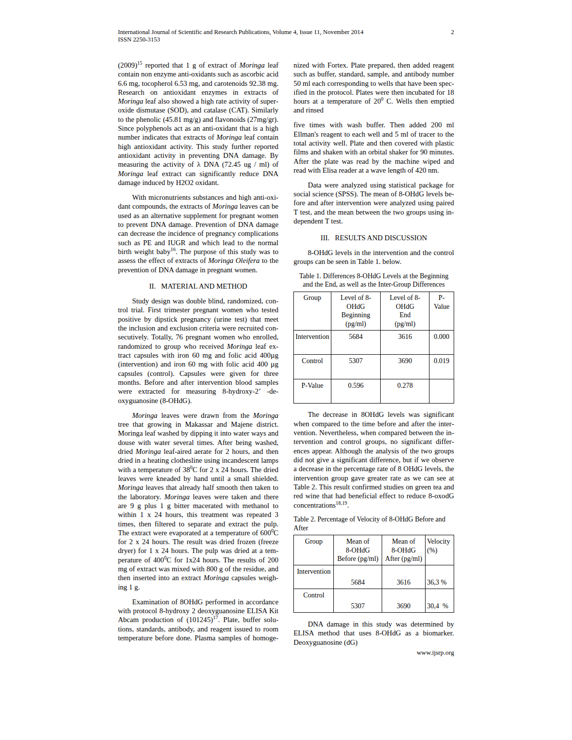International Journal of Scientific and Research Publications, Volume 4, Issue 11, November 2014 ISSN 2250-3153 2
(2009)15 reported that 1 g of extract of Moringa leaf contain non enzyme anti-oxidants such as ascorbic acid 6.6 mg, tocopherol 6.53 mg, and carotenoids 92.38 mg. Research on antioxidant enzymes in extracts of Moringa leaf also showed a high rate activity of superoxide dismutase (SOD), and catalase (CAT). Similarly to the phenolic (45.81 mg/g) and flavonoids (27mg/gr). Since polyphenols act as an anti-oxidant that is a high number indicates that extracts of Moringa leaf contain high antioxidant activity. This study further reported antioxidant activity in preventing DNA damage. By measuring the activity of λ DNA (72.45 ug / ml) of Moringa leaf extract can significantly reduce DNA damage induced by H2O2 oxidant.
With micronutrients substances and high anti-oxidant compounds, the extracts of Moringa leaves can be used as an alternative supplement for pregnant women to prevent DNA damage. Prevention of DNA damage can decrease the incidence of pregnancy complications such as PE and IUGR and which lead to the normal birth weight baby16. The purpose of this study was to assess the effect of extracts of Moringa Oleifera to the prevention of DNA damage in pregnant women.
II. MATERIAL AND METHOD
Study design was double blind, randomized, control trial. First trimester pregnant women who tested positive by dipstick pregnancy (urine test) that meet the inclusion and exclusion criteria were recruited consecutively. Totally, 76 pregnant women who enrolled, randomized to group who received Moringa leaf extract capsules with iron 60 mg and folic acid 400µg (intervention) and iron 60 mg with folic acid 400 µg capsules (control). Capsules were given for three months. Before and after intervention blood samples were extracted for measuring 8-hydroxy-2’ -deoxyguanosine (8-OHdG).
Moringa leaves were drawn from the Moringa tree that growing in Makassar and Majene district. Moringa leaf washed by dipping it into water ways and douse with water several times. After being washed, dried Moringa leaf-aired aerate for 2 hours, and then dried in a heating clothesline using incandescent lamps with a temperature of 380C for 2 x 24 hours. The dried leaves were kneaded by hand until a small shielded. Moringa leaves that already half smooth then taken to the laboratory. Moringa leaves were taken and there are 9 g plus 1 g bitter macerated with methanol to within 1 x 24 hours, this treatment was repeated 3 times, then filtered to separate and extract the pulp. The extract were evaporated at a temperature of 6000C for 2 x 24 hours. The result was dried frozen (freeze dryer) for 1 x 24 hours. The pulp was dried at a temperature of 4000C for 1x24 hours. The results of 200 mg of extract was mixed with 800 g of the residue, and then inserted into an extract Moringa capsules weighing 1 g.
Examination of 8OHdG performed in accordance with protocol 8-hydroxy 2 deoxyguanosine ELISA Kit Abcam production of (101245)17. Plate, buffer solutions, standards, antibody, and reagent issued to room temperature before done. Plasma samples of homogenized with Fortex. Plate prepared, then added reagent such as buffer, standard, sample, and antibody number 50 ml each corresponding to wells that have been specified in the protocol. Plates were then incubated for 18 hours at a temperature of 200 C. Wells then emptied and rinsed
five times with wash buffer. Then added 200 ml Ellman's reagent to each well and 5 ml of tracer to the total activity well. Plate and then covered with plastic films and shaken with an orbital shaker for 90 minutes. After the plate was read by the machine wiped and read with Elisa reader at a wave length of 420 nm.
Data were analyzed using statistical package for social science (SPSS). The mean of 8-OHdG levels before and after intervention were analyzed using paired T test, and the mean between the two groups using independent T test.
III. RESULTS AND DISCUSSION
8-OHdG levels in the intervention and the control groups can be seen in Table 1. below.
Table 1. Differences 8-OHdG Levels at the Beginning and the End, as well as the Inter-Group Differences
| Group | Level of 8-OHdG Beginning (pg/ml) | Level of 8-OHdG End (pg/ml) | P-Value |
| --- | --- | --- | --- |
| Intervention | 5684 | 3616 | 0.000 |
| Control | 5307 | 3690 | 0.019 |
| P-Value | 0.596 | 0.278 | |
The decrease in 8OHdG levels was significant when compared to the time before and after the intervention. Nevertheless, when compared between the intervention and control groups, no significant differences appear. Although the analysis of the two groups did not give a significant difference, but if we observe a decrease in the percentage rate of 8 OHdG levels, the intervention group gave greater rate as we can see at Table 2. This result confirmed studies on green tea and red wine that had beneficial effect to reduce 8-oxodG concentrations18,19.
Table 2. Percentage of Velocity of 8-OHdG Before and After
| Group | Mean of 8-OHdG Before (pg/ml) | Mean of 8-OHdG After (pg/ml) | Velocity (%) |
| --- | --- | --- | --- |
| Intervention | 5684 | 3616 | 36,3 % |
| Control | 5307 | 3690 | 30,4 % |
DNA damage in this study was determined by ELISA method that uses 8-OHdG as a biomarker. Deoxyguanosine (dG)
www.ijsrp.org